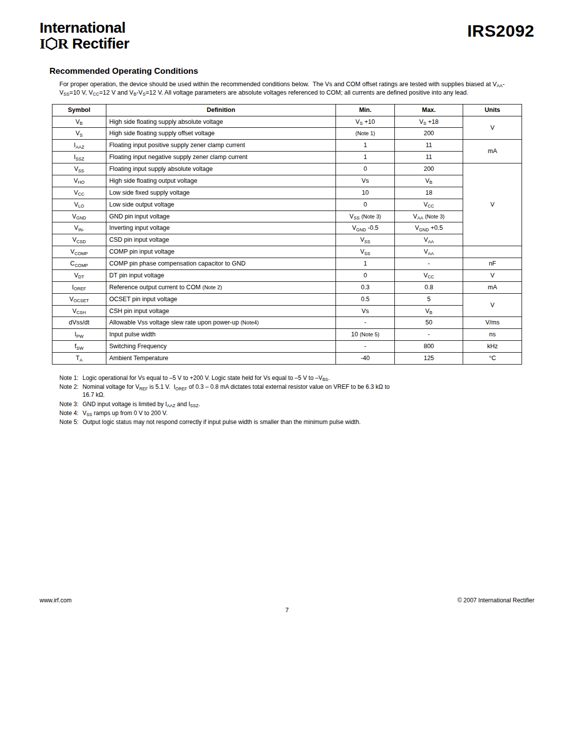International
I⬡R Rectifier
IRS2092
Recommended Operating Conditions
For proper operation, the device should be used within the recommended conditions below. The Vs and COM offset ratings are tested with supplies biased at VAA-VSS=10 V, VCC=12 V and VB-VS=12 V. All voltage parameters are absolute voltages referenced to COM; all currents are defined positive into any lead.
| Symbol | Definition | Min. | Max. | Units |
| --- | --- | --- | --- | --- |
| V B | High side floating supply absolute voltage | V S +10 | V S +18 | V |
| V S | High side floating supply offset voltage | (Note 1) | 200 |
| I AAZ | Floating input positive supply zener clamp current | 1 | 11 | mA |
| I SSZ | Floating input negative supply zener clamp current | 1 | 11 |
| V SS | Floating input supply absolute voltage | 0 | 200 | V |
| V HO | High side floating output voltage | Vs | V B |
| V CC | Low side fixed supply voltage | 10 | 18 |
| V LO | Low side output voltage | 0 | V CC |
| V GND | GND pin input voltage | V SS (Note 3) | V AA (Note 3) |
| V IN- | Inverting input voltage | V GND -0.5 | V GND +0.5 |
| V CSD | CSD pin input voltage | V SS | V AA |
| V COMP | COMP pin input voltage | V SS | V AA | |
| C COMP | COMP pin phase compensation capacitor to GND | 1 | - | nF |
| V DT | DT pin input voltage | 0 | V CC | V |
| I OREF | Reference output current to COM (Note 2) | 0.3 | 0.8 | mA |
| V OCSET | OCSET pin input voltage | 0.5 | 5 | V |
| V CSH | CSH pin input voltage | Vs | V B |
| dVss/dt | Allowable Vss voltage slew rate upon power-up (Note4) | - | 50 | V/ms |
| I PW | Input pulse width | 10 (Note 5) | - | ns |
| f SW | Switching Frequency | - | 800 | kHz |
| T A | Ambient Temperature | -40 | 125 | °C |
| Note 1: | Logic operational for Vs equal to –5 V to +200 V. Logic state held for Vs equal to –5 V to –V BS . |
| Note 2: | Nominal voltage for V REF is 5.1 V. I OREF of 0.3 – 0.8 mA dictates total external resistor value on VREF to be 6.3 kΩ to 16.7 kΩ. |
| Note 3: | GND input voltage is limited by I AAZ and I SSZ . |
| Note 4: | V SS ramps up from 0 V to 200 V. |
| Note 5: | Output logic status may not respond correctly if input pulse width is smaller than the minimum pulse width. |
www.irf.com
© 2007 International Rectifier
7